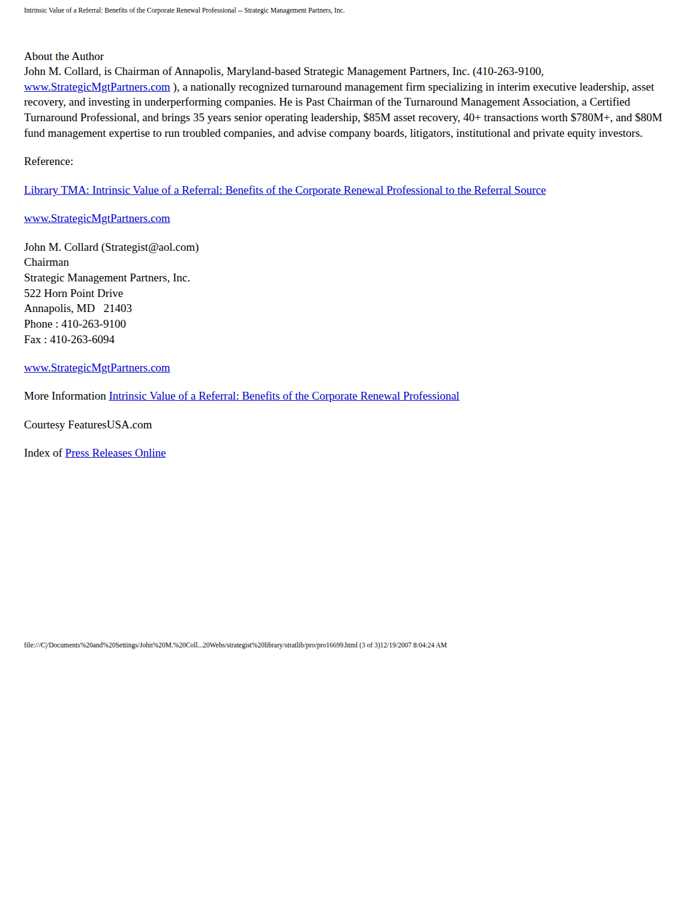Intrinsic Value of a Referral: Benefits of the Corporate Renewal Professional -- Strategic Management Partners, Inc.
About the Author
John M. Collard, is Chairman of Annapolis, Maryland-based Strategic Management Partners, Inc. (410-263-9100, www.StrategicMgtPartners.com ), a nationally recognized turnaround management firm specializing in interim executive leadership, asset recovery, and investing in underperforming companies. He is Past Chairman of the Turnaround Management Association, a Certified Turnaround Professional, and brings 35 years senior operating leadership, $85M asset recovery, 40+ transactions worth $780M+, and $80M fund management expertise to run troubled companies, and advise company boards, litigators, institutional and private equity investors.
Reference:
Library TMA: Intrinsic Value of a Referral: Benefits of the Corporate Renewal Professional to the Referral Source
www.StrategicMgtPartners.com
John M. Collard (Strategist@aol.com)
Chairman
Strategic Management Partners, Inc.
522 Horn Point Drive
Annapolis, MD 21403
Phone : 410-263-9100
Fax : 410-263-6094
www.StrategicMgtPartners.com
More Information Intrinsic Value of a Referral: Benefits of the Corporate Renewal Professional
Courtesy FeaturesUSA.com
Index of Press Releases Online
file:///C|/Documents%20and%20Settings/John%20M.%20Coll...20Webs/strategist%20library/stratlib/pro/pro16699.html (3 of 3)12/19/2007 8:04:24 AM